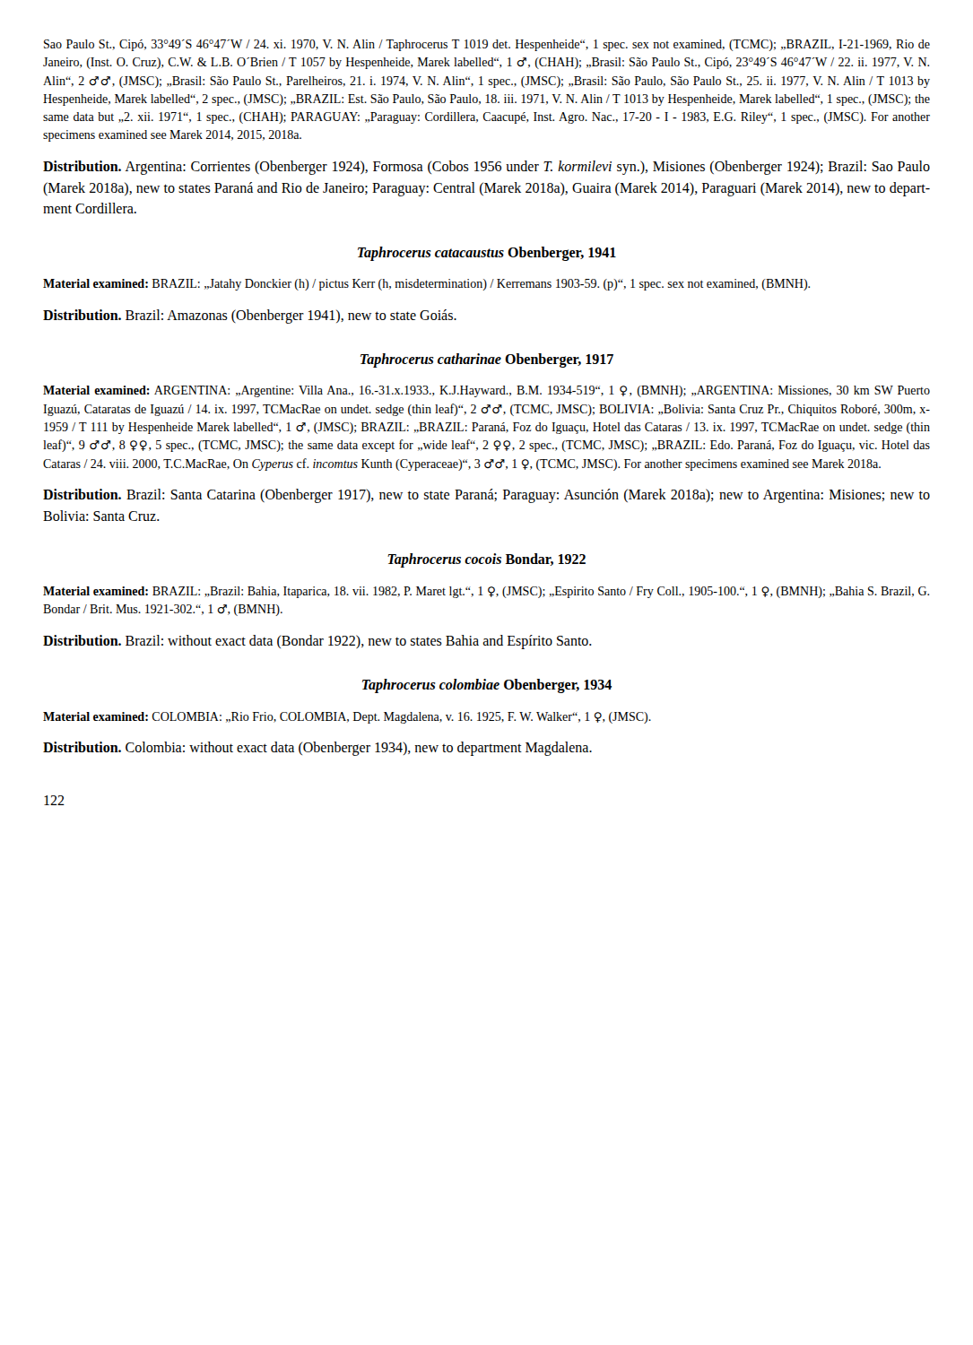Sao Paulo St., Cipó, 33°49´S 46°47´W / 24. xi. 1970, V. N. Alin / Taphrocerus T 1019 det. Hespenheide“, 1 spec. sex not examined, (TCMC); „BRAZIL, I-21-1969, Rio de Janeiro, (Inst. O. Cruz), C.W. & L.B. O´Brien / T 1057 by Hespenheide, Marek labelled“, 1 ♂, (CHAH); „Brasil: São Paulo St., Cipó, 23°49´S 46°47´W / 22. ii. 1977, V. N. Alin“, 2 ♂♂, (JMSC); „Brasil: São Paulo St., Parelheiros, 21. i. 1974, V. N. Alin“, 1 spec., (JMSC); „Brasil: São Paulo, São Paulo St., 25. ii. 1977, V. N. Alin / T 1013 by Hespenheide, Marek labelled“, 2 spec., (JMSC); „BRAZIL: Est. São Paulo, São Paulo, 18. iii. 1971, V. N. Alin / T 1013 by Hespenheide, Marek labelled“, 1 spec., (JMSC); the same data but „2. xii. 1971“, 1 spec., (CHAH); PARAGUAY: „Paraguay: Cordillera, Caacupé, Inst. Agro. Nac., 17-20 - I - 1983, E.G. Riley“, 1 spec., (JMSC). For another specimens examined see Marek 2014, 2015, 2018a.
Distribution. Argentina: Corrientes (Obenberger 1924), Formosa (Cobos 1956 under T. kormilevi syn.), Misiones (Obenberger 1924); Brazil: Sao Paulo (Marek 2018a), new to states Paraná and Rio de Janeiro; Paraguay: Central (Marek 2018a), Guaira (Marek 2014), Paraguari (Marek 2014), new to department Cordillera.
Taphrocerus catacaustus Obenberger, 1941
Material examined: BRAZIL: „Jatahy Donckier (h) / pictus Kerr (h, misdetermination) / Kerremans 1903-59. (p)“, 1 spec. sex not examined, (BMNH).
Distribution. Brazil: Amazonas (Obenberger 1941), new to state Goiás.
Taphrocerus catharinae Obenberger, 1917
Material examined: ARGENTINA: „Argentine: Villa Ana., 16.-31.x.1933., K.J.Hayward., B.M. 1934-519“, 1 ♀, (BMNH); „ARGENTINA: Missiones, 30 km SW Puerto Iguazú, Cataratas de Iguazú / 14. ix. 1997, TCMacRae on undet. sedge (thin leaf)“, 2 ♂♂, (TCMC, JMSC); BOLIVIA: „Bolivia: Santa Cruz Pr., Chiquitos Roboré, 300m, x-1959 / T 111 by Hespenheide Marek labelled“, 1 ♂, (JMSC); BRAZIL: „BRAZIL: Paraná, Foz do Iguaçu, Hotel das Cataras / 13. ix. 1997, TCMacRae on undet. sedge (thin leaf)“, 9 ♂♂, 8 ♀♀, 5 spec., (TCMC, JMSC); the same data except for „wide leaf“, 2 ♀♀, 2 spec., (TCMC, JMSC); „BRAZIL: Edo. Paraná, Foz do Iguaçu, vic. Hotel das Cataras / 24. viii. 2000, T.C.MacRae, On Cyperus cf. incomtus Kunth (Cyperaceae)“, 3 ♂♂, 1 ♀, (TCMC, JMSC). For another specimens examined see Marek 2018a.
Distribution. Brazil: Santa Catarina (Obenberger 1917), new to state Paraná; Paraguay: Asunción (Marek 2018a); new to Argentina: Misiones; new to Bolivia: Santa Cruz.
Taphrocerus cocois Bondar, 1922
Material examined: BRAZIL: „Brazil: Bahia, Itaparica, 18. vii. 1982, P. Maret lgt.“, 1 ♀, (JMSC); „Espirito Santo / Fry Coll., 1905-100.“, 1 ♀, (BMNH); „Bahia S. Brazil, G. Bondar / Brit. Mus. 1921-302.“, 1 ♂, (BMNH).
Distribution. Brazil: without exact data (Bondar 1922), new to states Bahia and Espírito Santo.
Taphrocerus colombiae Obenberger, 1934
Material examined: COLOMBIA: „Rio Frio, COLOMBIA, Dept. Magdalena, v. 16. 1925, F. W. Walker“, 1 ♀, (JMSC).
Distribution. Colombia: without exact data (Obenberger 1934), new to department Magdalena.
122